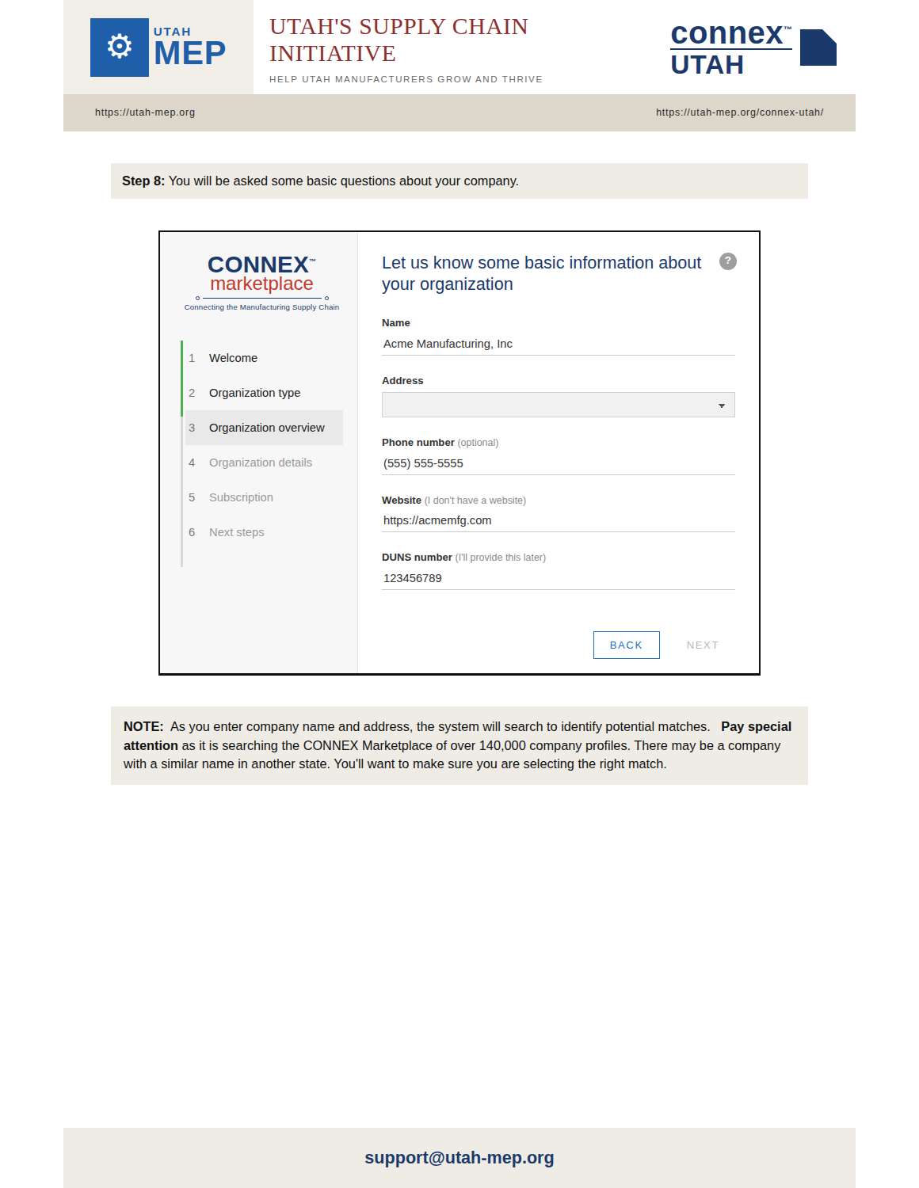⚙
UTAH MEP
Utah's Supply Chain
Initiative
Help Utah Manufacturers Grow and Thrive
connex™ UTAH
https://utah-mep.org https://utah-mep.org/connex-utah/
Step 8: You will be asked some basic questions about your company.
CONNEX™
marketplace
Connecting the Manufacturing Supply Chain
Welcome
Organization type
Organization overview
Organization details
Subscription
Next steps
?
Let us know some basic information about your organization
Name
Address
Phone number (optional)
Website (I don't have a website)
DUNS number (I'll provide this later)
BACK NEXT
NOTE: As you enter company name and address, the system will search to identify potential matches. Pay special attention as it is searching the CONNEX Marketplace of over 140,000 company profiles. There may be a company with a similar name in another state. You'll want to make sure you are selecting the right match.
support@utah-mep.org